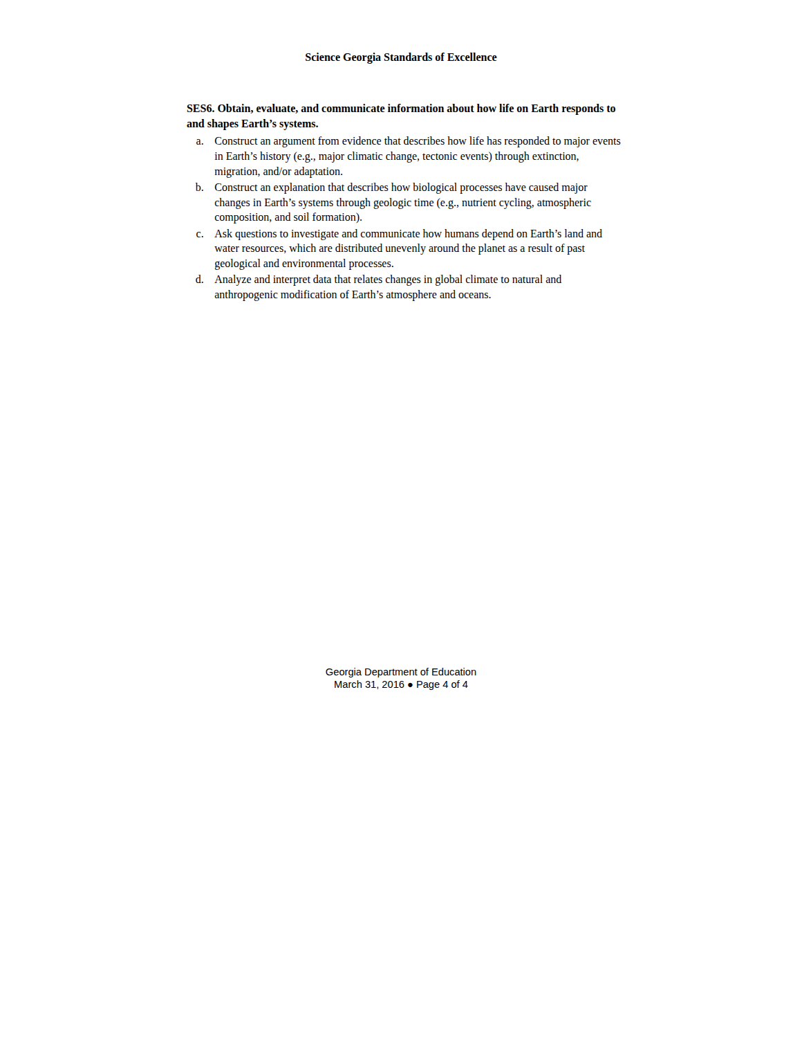Science Georgia Standards of Excellence
SES6. Obtain, evaluate, and communicate information about how life on Earth responds to and shapes Earth’s systems.
Construct an argument from evidence that describes how life has responded to major events in Earth’s history (e.g., major climatic change, tectonic events) through extinction, migration, and/or adaptation.
Construct an explanation that describes how biological processes have caused major changes in Earth’s systems through geologic time (e.g., nutrient cycling, atmospheric composition, and soil formation).
Ask questions to investigate and communicate how humans depend on Earth’s land and water resources, which are distributed unevenly around the planet as a result of past geological and environmental processes.
Analyze and interpret data that relates changes in global climate to natural and anthropogenic modification of Earth’s atmosphere and oceans.
Georgia Department of Education
March 31, 2016 ● Page 4 of 4